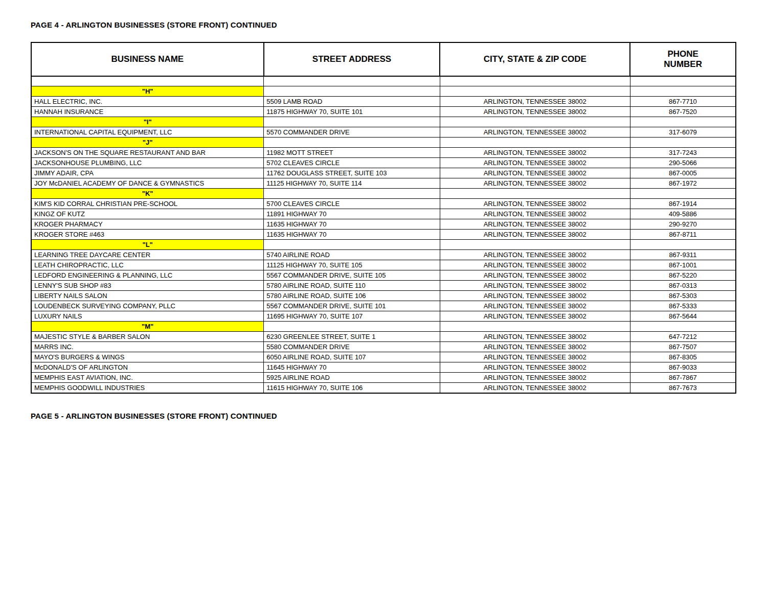PAGE 4 - ARLINGTON BUSINESSES (STORE FRONT) CONTINUED
| BUSINESS NAME | STREET ADDRESS | CITY, STATE & ZIP CODE | PHONE NUMBER |
| --- | --- | --- | --- |
| "H" | | | |
| HALL ELECTRIC, INC. | 5509 LAMB ROAD | ARLINGTON, TENNESSEE 38002 | 867-7710 |
| HANNAH INSURANCE | 11875 HIGHWAY 70, SUITE 101 | ARLINGTON, TENNESSEE 38002 | 867-7520 |
| "I" | | | |
| INTERNATIONAL CAPITAL EQUIPMENT, LLC | 5570 COMMANDER DRIVE | ARLINGTON, TENNESSEE 38002 | 317-6079 |
| "J" | | | |
| JACKSON'S ON THE SQUARE RESTAURANT AND BAR | 11982 MOTT STREET | ARLINGTON, TENNESSEE 38002 | 317-7243 |
| JACKSONHOUSE PLUMBING, LLC | 5702 CLEAVES CIRCLE | ARLINGTON, TENNESSEE 38002 | 290-5066 |
| JIMMY ADAIR, CPA | 11762 DOUGLASS STREET, SUITE 103 | ARLINGTON, TENNESSEE 38002 | 867-0005 |
| JOY McDANIEL ACADEMY OF DANCE & GYMNASTICS | 11125 HIGHWAY 70, SUITE 114 | ARLINGTON, TENNESSEE 38002 | 867-1972 |
| "K" | | | |
| KIM'S KID CORRAL CHRISTIAN PRE-SCHOOL | 5700 CLEAVES CIRCLE | ARLINGTON, TENNESSEE 38002 | 867-1914 |
| KINGZ OF KUTZ | 11891 HIGHWAY 70 | ARLINGTON, TENNESSEE 38002 | 409-5886 |
| KROGER PHARMACY | 11635 HIGHWAY 70 | ARLINGTON, TENNESSEE 38002 | 290-9270 |
| KROGER STORE #463 | 11635 HIGHWAY 70 | ARLINGTON, TENNESSEE 38002 | 867-8711 |
| "L" | | | |
| LEARNING TREE DAYCARE CENTER | 5740 AIRLINE ROAD | ARLINGTON, TENNESSEE 38002 | 867-9311 |
| LEATH CHIROPRACTIC, LLC | 11125 HIGHWAY 70, SUITE 105 | ARLINGTON, TENNESSEE 38002 | 867-1001 |
| LEDFORD ENGINEERING & PLANNING, LLC | 5567 COMMANDER DRIVE, SUITE 105 | ARLINGTON, TENNESSEE 38002 | 867-5220 |
| LENNY'S SUB SHOP #83 | 5780 AIRLINE ROAD, SUITE 110 | ARLINGTON, TENNESSEE 38002 | 867-0313 |
| LIBERTY NAILS SALON | 5780 AIRLINE ROAD, SUITE 106 | ARLINGTON, TENNESSEE 38002 | 867-5303 |
| LOUDENBECK SURVEYING COMPANY, PLLC | 5567 COMMANDER DRIVE, SUITE 101 | ARLINGTON, TENNESSEE 38002 | 867-5333 |
| LUXURY NAILS | 11695 HIGHWAY 70, SUITE 107 | ARLINGTON, TENNESSEE 38002 | 867-5644 |
| "M" | | | |
| MAJESTIC STYLE & BARBER SALON | 6230 GREENLEE STREET, SUITE 1 | ARLINGTON, TENNESSEE 38002 | 647-7212 |
| MARRS INC. | 5580 COMMANDER DRIVE | ARLINGTON, TENNESSEE 38002 | 867-7507 |
| MAYO'S BURGERS & WINGS | 6050 AIRLINE ROAD, SUITE 107 | ARLINGTON, TENNESSEE 38002 | 867-8305 |
| McDONALD'S OF ARLINGTON | 11645 HIGHWAY 70 | ARLINGTON, TENNESSEE 38002 | 867-9033 |
| MEMPHIS EAST AVIATION, INC. | 5925 AIRLINE ROAD | ARLINGTON, TENNESSEE 38002 | 867-7867 |
| MEMPHIS GOODWILL INDUSTRIES | 11615 HIGHWAY 70, SUITE 106 | ARLINGTON, TENNESSEE 38002 | 867-7673 |
PAGE 5 - ARLINGTON BUSINESSES (STORE FRONT) CONTINUED